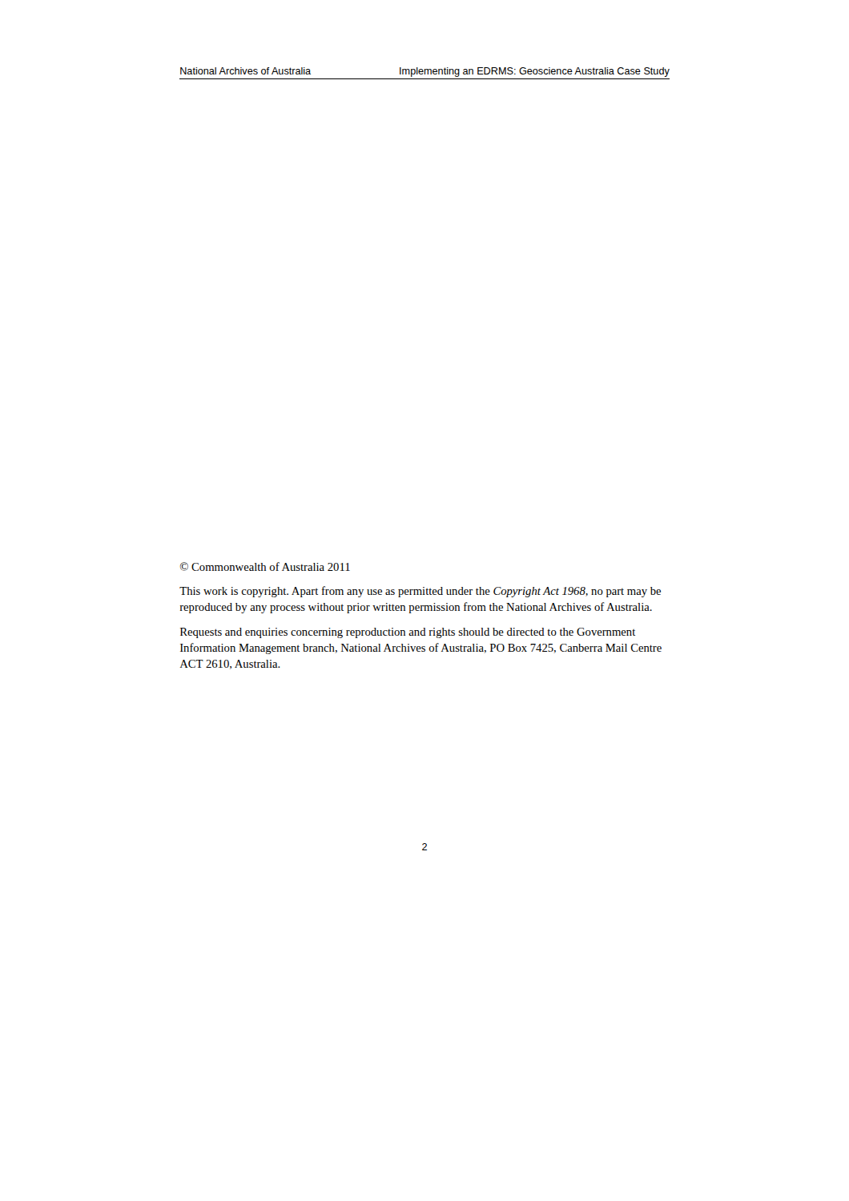National Archives of Australia Implementing an EDRMS: Geoscience Australia Case Study
© Commonwealth of Australia 2011
This work is copyright. Apart from any use as permitted under the Copyright Act 1968, no part may be reproduced by any process without prior written permission from the National Archives of Australia.
Requests and enquiries concerning reproduction and rights should be directed to the Government Information Management branch, National Archives of Australia, PO Box 7425, Canberra Mail Centre ACT 2610, Australia.
2